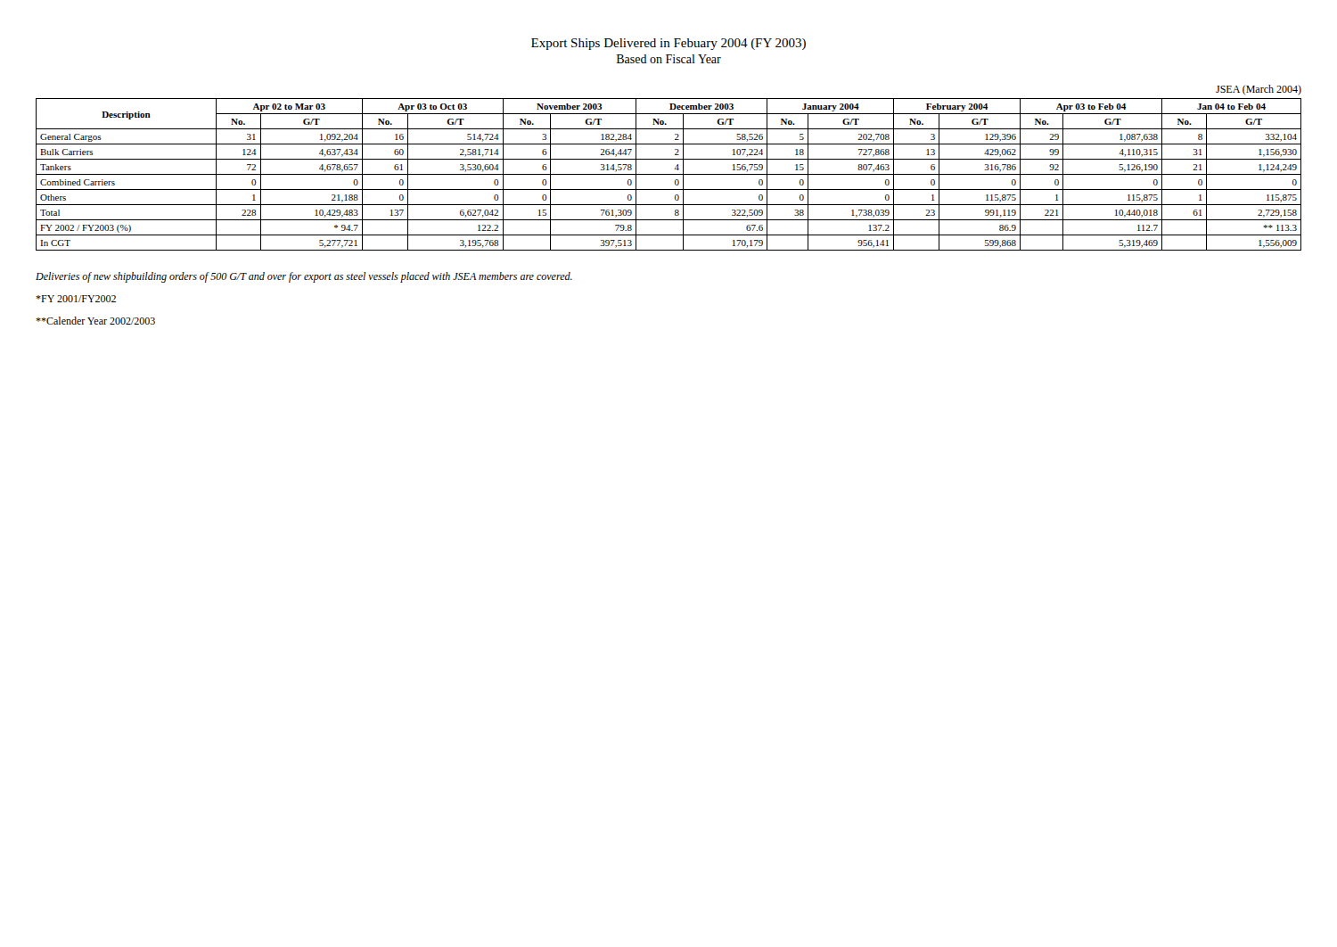Export Ships Delivered in Febuary 2004 (FY 2003)
Based on Fiscal Year
JSEA (March 2004)
| Description | Apr 02 to Mar 03 | Apr 03 to Oct 03 | November 2003 | December 2003 | January 2004 | February 2004 | Apr 03 to Feb 04 | Jan 04 to Feb 04 |
| --- | --- | --- | --- | --- | --- | --- | --- | --- |
| No. | G/T | No. | G/T | No. | G/T | No. | G/T | No. | G/T | No. | G/T | No. | G/T | No. | G/T |
| General Cargos | 31 | 1,092,204 | 16 | 514,724 | 3 | 182,284 | 2 | 58,526 | 5 | 202,708 | 3 | 129,396 | 29 | 1,087,638 | 8 | 332,104 |
| Bulk Carriers | 124 | 4,637,434 | 60 | 2,581,714 | 6 | 264,447 | 2 | 107,224 | 18 | 727,868 | 13 | 429,062 | 99 | 4,110,315 | 31 | 1,156,930 |
| Tankers | 72 | 4,678,657 | 61 | 3,530,604 | 6 | 314,578 | 4 | 156,759 | 15 | 807,463 | 6 | 316,786 | 92 | 5,126,190 | 21 | 1,124,249 |
| Combined Carriers | 0 | 0 | 0 | 0 | 0 | 0 | 0 | 0 | 0 | 0 | 0 | 0 | 0 | 0 | 0 | 0 |
| Others | 1 | 21,188 | 0 | 0 | 0 | 0 | 0 | 0 | 0 | 0 | 1 | 115,875 | 1 | 115,875 | 1 | 115,875 |
| Total | 228 | 10,429,483 | 137 | 6,627,042 | 15 | 761,309 | 8 | 322,509 | 38 | 1,738,039 | 23 | 991,119 | 221 | 10,440,018 | 61 | 2,729,158 |
| FY 2002 / FY2003 (%) | | * 94.7 | | 122.2 | | 79.8 | | 67.6 | | 137.2 | | 86.9 | | 112.7 | | ** 113.3 |
| In CGT | | 5,277,721 | | 3,195,768 | | 397,513 | | 170,179 | | 956,141 | | 599,868 | | 5,319,469 | | 1,556,009 |
Deliveries of new shipbuilding orders of 500 G/T and over for export as steel vessels placed with JSEA members are covered.
*FY 2001/FY2002
**Calender Year 2002/2003